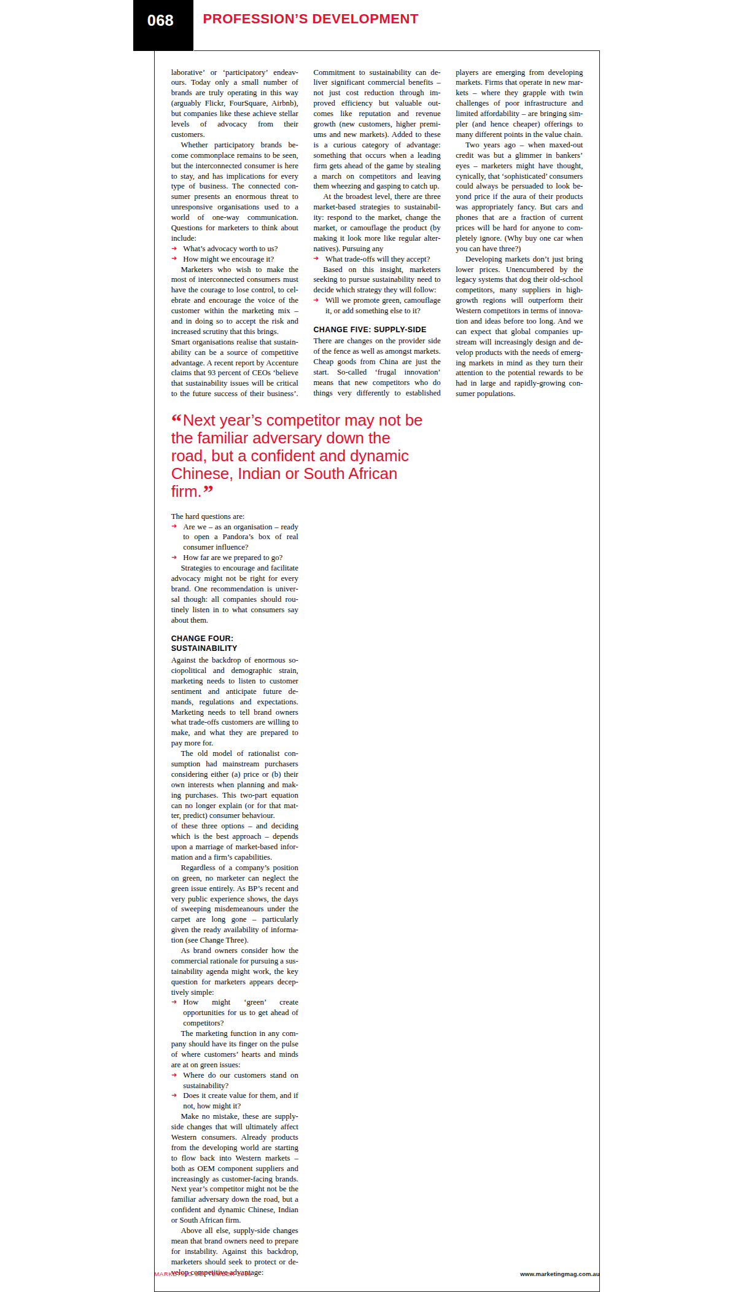068
Profession’s Development
laborative’ or ‘participatory’ endeavours. Today only a small number of brands are truly operating in this way (arguably Flickr, FourSquare, Airbnb), but companies like these achieve stellar levels of advocacy from their customers.
Whether participatory brands become commonplace remains to be seen, but the interconnected consumer is here to stay, and has implications for every type of business. The connected consumer presents an enormous threat to unresponsive organisations used to a world of one-way communication. Questions for marketers to think about include:
What’s advocacy worth to us?
How might we encourage it?
Marketers who wish to make the most of interconnected consumers must have the courage to lose control, to celebrate and encourage the voice of the customer within the marketing mix – and in doing so to accept the risk and increased scrutiny that this brings.
Smart organisations realise that sustainability can be a source of competitive advantage. A recent report by Accenture claims that 93 percent of CEOs ‘believe that sustainability issues will be critical to the future success of their business’. Commitment to sustainability can deliver significant commercial benefits – not just cost reduction through improved efficiency but valuable outcomes like reputation and revenue growth (new customers, higher premiums and new markets). Added to these is a curious category of advantage: something that occurs when a leading firm gets ahead of the game by stealing a march on competitors and leaving them wheezing and gasping to catch up.
At the broadest level, there are three market-based strategies to sustainability: respond to the market, change the market, or camouflage the product (by making it look more like regular alternatives). Pursuing any
What trade-offs will they accept?
Based on this insight, marketers seeking to pursue sustainability need to decide which strategy they will follow:
Will we promote green, camouflage it, or add something else to it?
Change five: supply-side
There are changes on the provider side of the fence as well as amongst markets. Cheap goods from China are just the start. So-called ‘frugal innovation’ means that new competitors who do things very differently to established players are emerging from developing markets. Firms that operate in new markets – where they grapple with twin challenges of poor infrastructure and limited affordability – are bringing simpler (and hence cheaper) offerings to many different points in the value chain.
Two years ago – when maxed-out credit was but a glimmer in bankers’ eyes – marketers might have thought, cynically, that ‘sophisticated’ consumers could always be persuaded to look beyond price if the aura of their products was appropriately fancy. But cars and phones that are a fraction of current prices will be hard for anyone to completely ignore. (Why buy one car when you can have three?)
Developing markets don’t just bring lower prices. Unencumbered by the legacy systems that dog their old-school competitors, many suppliers in high-growth regions will outperform their Western competitors in terms of innovation and ideas before too long. And we can expect that global companies upstream will increasingly design and develop products with the needs of emerging markets in mind as they turn their attention to the potential rewards to be had in large and rapidly-growing consumer populations.
“Next year’s competitor may not be the familiar adversary down the road, but a confident and dynamic Chinese, Indian or South African firm.”
The hard questions are:
Are we – as an organisation – ready to open a Pandora’s box of real consumer influence?
How far are we prepared to go?
Strategies to encourage and facilitate advocacy might not be right for every brand. One recommendation is universal though: all companies should routinely listen in to what consumers say about them.
Change four: sustainability
Against the backdrop of enormous sociopolitical and demographic strain, marketing needs to listen to customer sentiment and anticipate future demands, regulations and expectations. Marketing needs to tell brand owners what trade-offs customers are willing to make, and what they are prepared to pay more for.
The old model of rationalist consumption had mainstream purchasers considering either (a) price or (b) their own interests when planning and making purchases. This two-part equation can no longer explain (or for that matter, predict) consumer behaviour.
of these three options – and deciding which is the best approach – depends upon a marriage of market-based information and a firm’s capabilities.
Regardless of a company’s position on green, no marketer can neglect the green issue entirely. As BP’s recent and very public experience shows, the days of sweeping misdemeanours under the carpet are long gone – particularly given the ready availability of information (see Change Three).
As brand owners consider how the commercial rationale for pursuing a sustainability agenda might work, the key question for marketers appears deceptively simple:
How might ‘green’ create opportunities for us to get ahead of competitors?
The marketing function in any company should have its finger on the pulse of where customers’ hearts and minds are at on green issues:
Where do our customers stand on sustainability?
Does it create value for them, and if not, how might it?
Make no mistake, these are supply-side changes that will ultimately affect Western consumers. Already products from the developing world are starting to flow back into Western markets – both as OEM component suppliers and increasingly as customer-facing brands. Next year’s competitor might not be the familiar adversary down the road, but a confident and dynamic Chinese, Indian or South African firm.
Above all else, supply-side changes mean that brand owners need to prepare for instability. Against this backdrop, marketers should seek to protect or develop competitive advantage:
Marketing September 2010
www.marketingmag.com.au